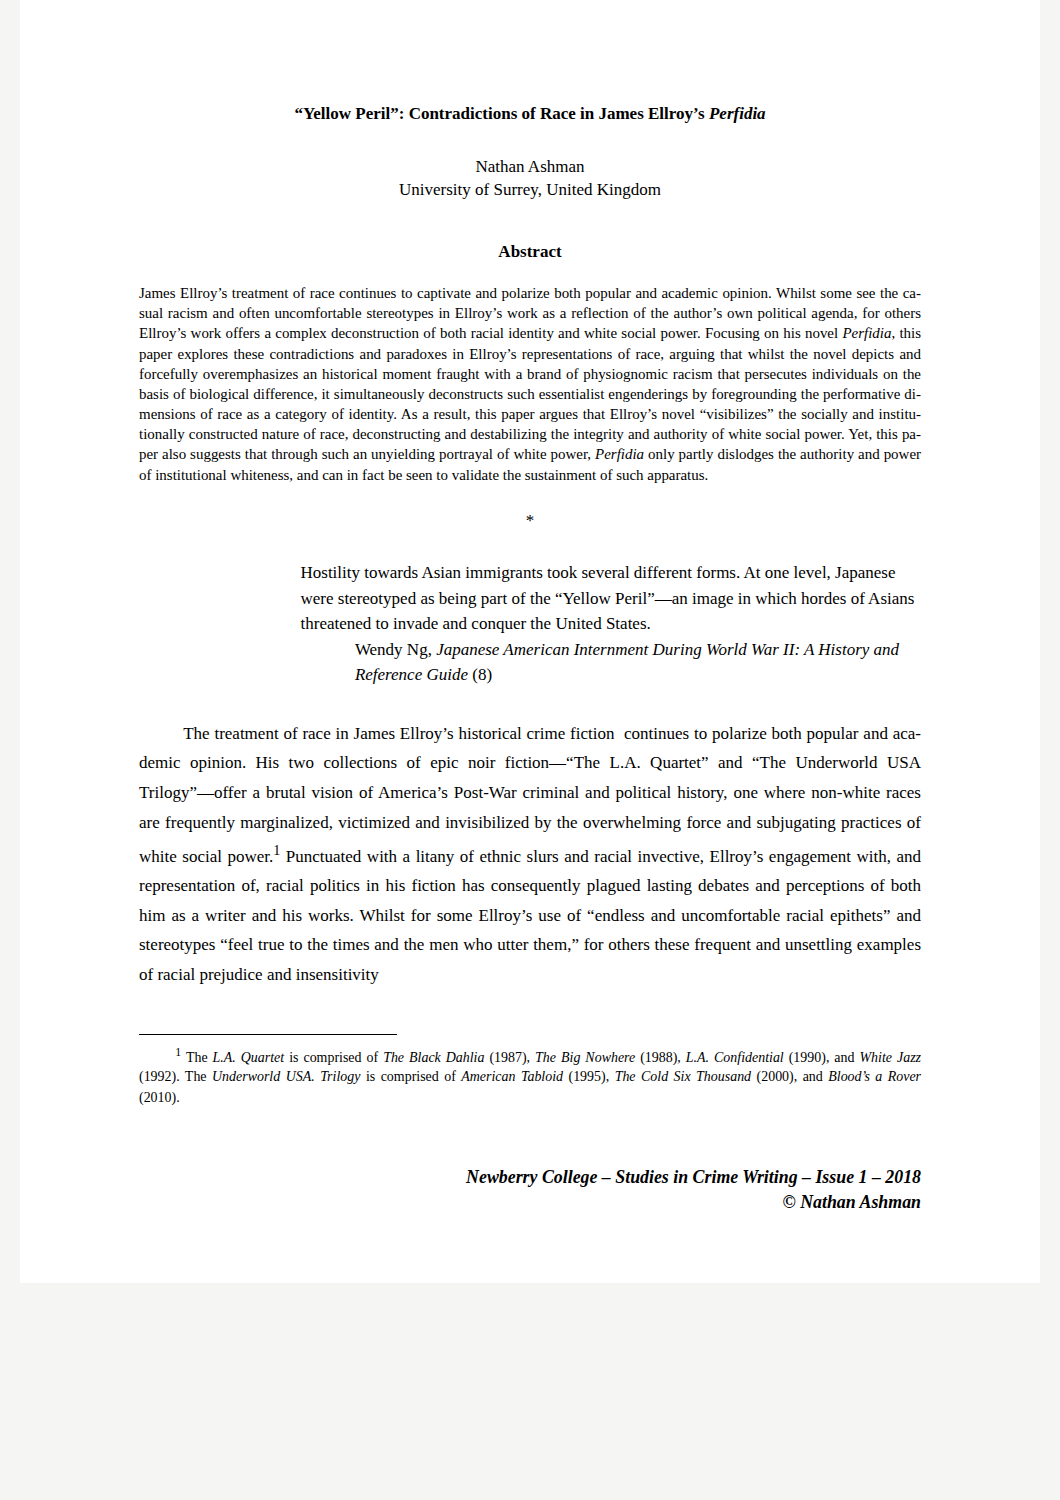“Yellow Peril”: Contradictions of Race in James Ellroy’s Perfidia
Nathan Ashman
University of Surrey, United Kingdom
Abstract
James Ellroy’s treatment of race continues to captivate and polarize both popular and academic opinion. Whilst some see the casual racism and often uncomfortable stereotypes in Ellroy’s work as a reflection of the author’s own political agenda, for others Ellroy’s work offers a complex deconstruction of both racial identity and white social power. Focusing on his novel Perfidia, this paper explores these contradictions and paradoxes in Ellroy’s representations of race, arguing that whilst the novel depicts and forcefully overemphasizes an historical moment fraught with a brand of physiognomic racism that persecutes individuals on the basis of biological difference, it simultaneously deconstructs such essentialist engenderings by foregrounding the performative dimensions of race as a category of identity. As a result, this paper argues that Ellroy’s novel “visibilizes” the socially and institutionally constructed nature of race, deconstructing and destabilizing the integrity and authority of white social power. Yet, this paper also suggests that through such an unyielding portrayal of white power, Perfidia only partly dislodges the authority and power of institutional whiteness, and can in fact be seen to validate the sustainment of such apparatus.
*
Hostility towards Asian immigrants took several different forms. At one level, Japanese were stereotyped as being part of the “Yellow Peril”—an image in which hordes of Asians threatened to invade and conquer the United States.
Wendy Ng, Japanese American Internment During World War II: A History and Reference Guide (8)
The treatment of race in James Ellroy’s historical crime fiction continues to polarize both popular and academic opinion. His two collections of epic noir fiction—“The L.A. Quartet” and “The Underworld USA Trilogy”—offer a brutal vision of America’s Post-War criminal and political history, one where non-white races are frequently marginalized, victimized and invisibilized by the overwhelming force and subjugating practices of white social power.1 Punctuated with a litany of ethnic slurs and racial invective, Ellroy’s engagement with, and representation of, racial politics in his fiction has consequently plagued lasting debates and perceptions of both him as a writer and his works. Whilst for some Ellroy’s use of “endless and uncomfortable racial epithets” and stereotypes “feel true to the times and the men who utter them,” for others these frequent and unsettling examples of racial prejudice and insensitivity
1 The L.A. Quartet is comprised of The Black Dahlia (1987), The Big Nowhere (1988), L.A. Confidential (1990), and White Jazz (1992). The Underworld USA. Trilogy is comprised of American Tabloid (1995), The Cold Six Thousand (2000), and Blood’s a Rover (2010).
Newberry College – Studies in Crime Writing – Issue 1 – 2018
© Nathan Ashman